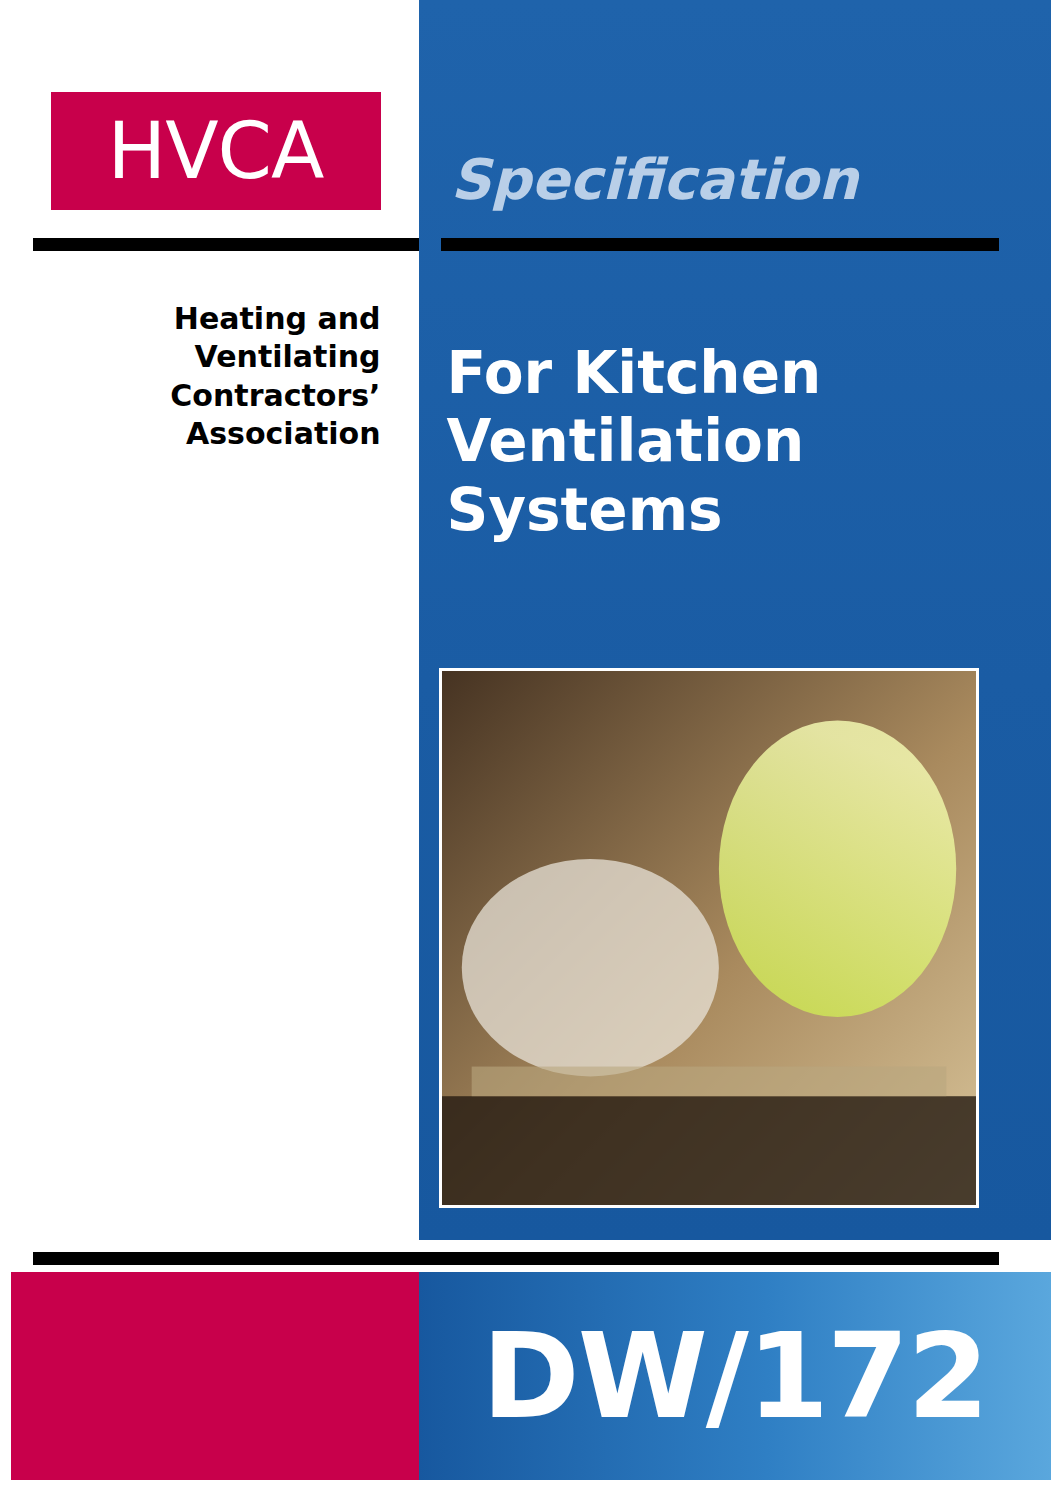HVCA
Specification
Heating and
Ventilating
Contractors’
Association
For Kitchen Ventilation Systems
DW/172